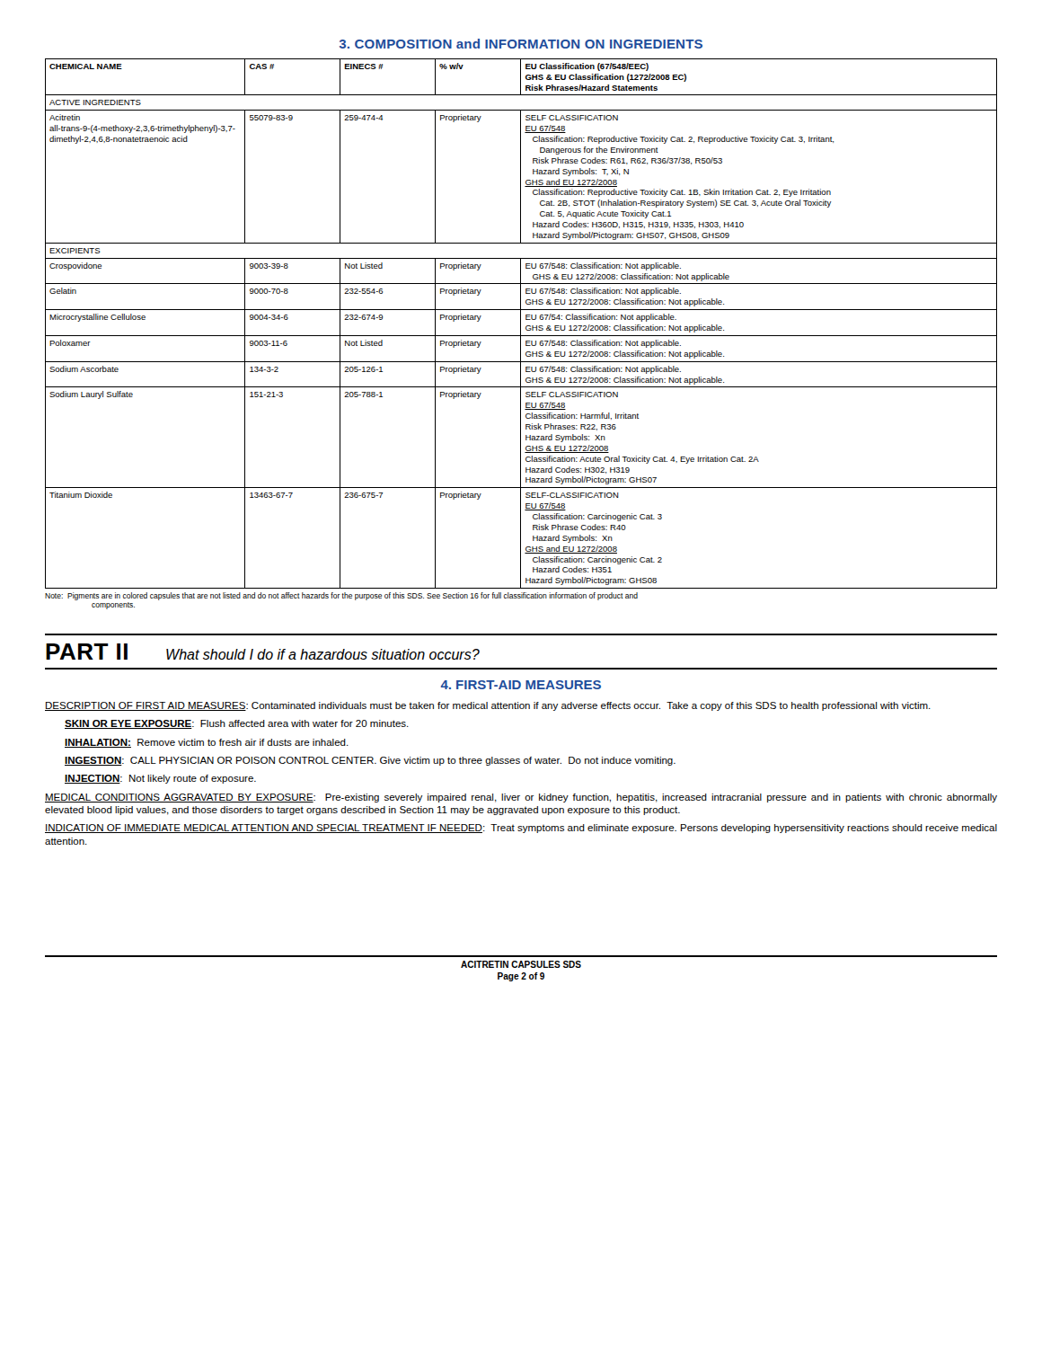3. COMPOSITION and INFORMATION ON INGREDIENTS
| CHEMICAL NAME | CAS # | EINECS # | % w/v | EU Classification (67/548/EEC) GHS & EU Classification (1272/2008 EC) Risk Phrases/Hazard Statements |
| --- | --- | --- | --- | --- |
| ACTIVE INGREDIENTS |
| Acitretin all-trans-9-(4-methoxy-2,3,6-trimethylphenyl)-3,7-dimethyl-2,4,6,8-nonatetraenoic acid | 55079-83-9 | 259-474-4 | Proprietary | SELF CLASSIFICATION EU 67/548 Classification: Reproductive Toxicity Cat. 2, Reproductive Toxicity Cat. 3, Irritant, Dangerous for the Environment Risk Phrase Codes: R61, R62, R36/37/38, R50/53 Hazard Symbols: T, Xi, N GHS and EU 1272/2008 Classification: Reproductive Toxicity Cat. 1B, Skin Irritation Cat. 2, Eye Irritation Cat. 2B, STOT (Inhalation-Respiratory System) SE Cat. 3, Acute Oral Toxicity Cat. 5, Aquatic Acute Toxicity Cat.1 Hazard Codes: H360D, H315, H319, H335, H303, H410 Hazard Symbol/Pictogram: GHS07, GHS08, GHS09 |
| EXCIPIENTS |
| Crospovidone | 9003-39-8 | Not Listed | Proprietary | EU 67/548: Classification: Not applicable. GHS & EU 1272/2008: Classification: Not applicable |
| Gelatin | 9000-70-8 | 232-554-6 | Proprietary | EU 67/548: Classification: Not applicable. GHS & EU 1272/2008: Classification: Not applicable. |
| Microcrystalline Cellulose | 9004-34-6 | 232-674-9 | Proprietary | EU 67/54: Classification: Not applicable. GHS & EU 1272/2008: Classification: Not applicable. |
| Poloxamer | 9003-11-6 | Not Listed | Proprietary | EU 67/548: Classification: Not applicable. GHS & EU 1272/2008: Classification: Not applicable. |
| Sodium Ascorbate | 134-3-2 | 205-126-1 | Proprietary | EU 67/548: Classification: Not applicable. GHS & EU 1272/2008: Classification: Not applicable. |
| Sodium Lauryl Sulfate | 151-21-3 | 205-788-1 | Proprietary | SELF CLASSIFICATION EU 67/548 Classification: Harmful, Irritant Risk Phrases: R22, R36 Hazard Symbols: Xn GHS & EU 1272/2008 Classification: Acute Oral Toxicity Cat. 4, Eye Irritation Cat. 2A Hazard Codes: H302, H319 Hazard Symbol/Pictogram: GHS07 |
| Titanium Dioxide | 13463-67-7 | 236-675-7 | Proprietary | SELF-CLASSIFICATION EU 67/548 Classification: Carcinogenic Cat. 3 Risk Phrase Codes: R40 Hazard Symbols: Xn GHS and EU 1272/2008 Classification: Carcinogenic Cat. 2 Hazard Codes: H351 Hazard Symbol/Pictogram: GHS08 |
Note: Pigments are in colored capsules that are not listed and do not affect hazards for the purpose of this SDS. See Section 16 for full classification information of product and
components.
PART II What should I do if a hazardous situation occurs?
4. FIRST-AID MEASURES
DESCRIPTION OF FIRST AID MEASURES: Contaminated individuals must be taken for medical attention if any adverse effects occur. Take a copy of this SDS to health professional with victim.
SKIN OR EYE EXPOSURE: Flush affected area with water for 20 minutes.
INHALATION: Remove victim to fresh air if dusts are inhaled.
INGESTION: CALL PHYSICIAN OR POISON CONTROL CENTER. Give victim up to three glasses of water. Do not induce vomiting.
INJECTION: Not likely route of exposure.
MEDICAL CONDITIONS AGGRAVATED BY EXPOSURE: Pre-existing severely impaired renal, liver or kidney function, hepatitis, increased intracranial pressure and in patients with chronic abnormally elevated blood lipid values, and those disorders to target organs described in Section 11 may be aggravated upon exposure to this product.
INDICATION OF IMMEDIATE MEDICAL ATTENTION AND SPECIAL TREATMENT IF NEEDED: Treat symptoms and eliminate exposure. Persons developing hypersensitivity reactions should receive medical attention.
ACITRETIN CAPSULES SDS
Page 2 of 9